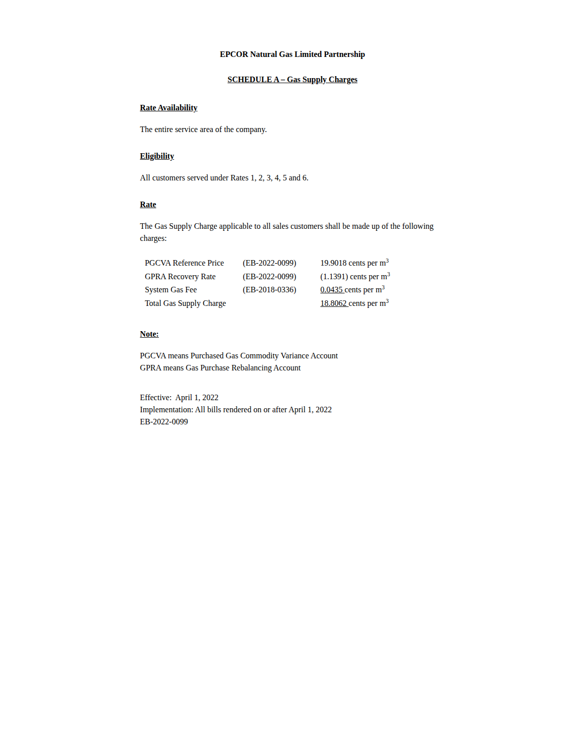EPCOR Natural Gas Limited Partnership
SCHEDULE A – Gas Supply Charges
Rate Availability
The entire service area of the company.
Eligibility
All customers served under Rates 1, 2, 3, 4, 5 and 6.
Rate
The Gas Supply Charge applicable to all sales customers shall be made up of the following charges:
| PGCVA Reference Price | (EB-2022-0099) | 19.9018 cents per m 3 |
| GPRA Recovery Rate | (EB-2022-0099) | (1.1391) cents per m 3 |
| System Gas Fee | (EB-2018-0336) | 0.0435 cents per m 3 |
| Total Gas Supply Charge | | 18.8062 cents per m 3 |
Note:
PGCVA means Purchased Gas Commodity Variance Account
GPRA means Gas Purchase Rebalancing Account
Effective: April 1, 2022
Implementation: All bills rendered on or after April 1, 2022
EB-2022-0099